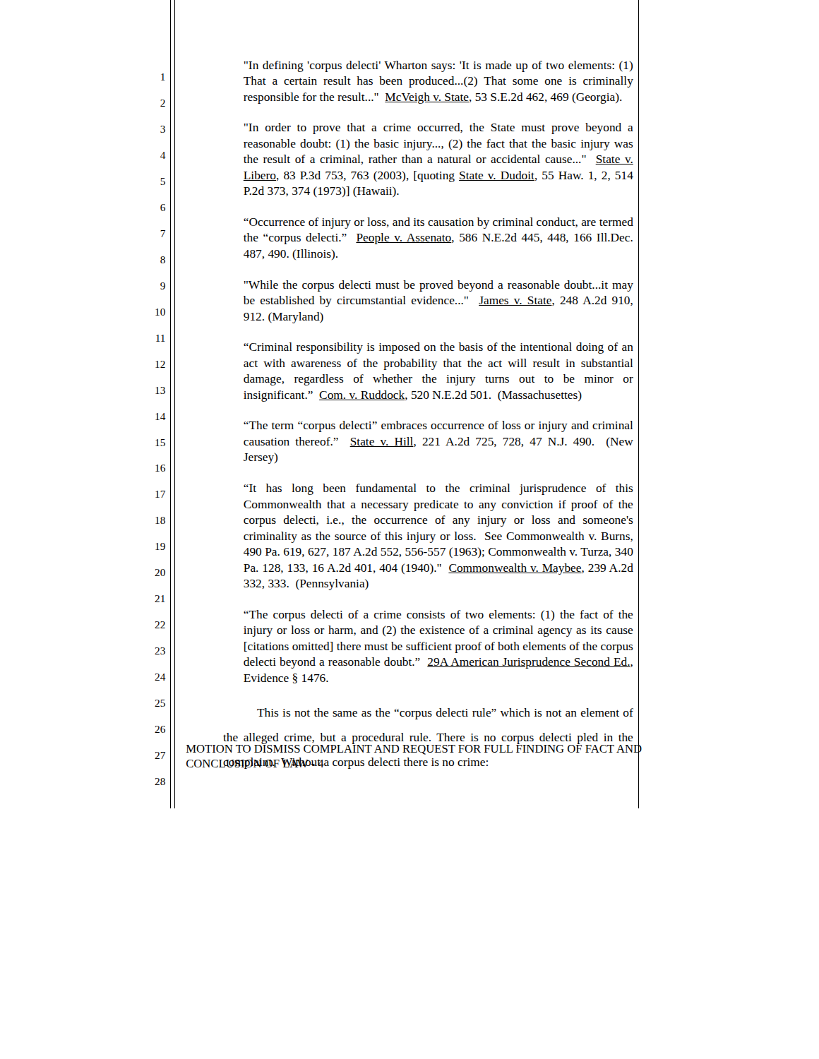1
2
3
4
5
6
7
8
9
10
11
12
13
14
15
16
17
18
19
20
21
22
23
24
25
26
27
28
"In defining 'corpus delecti' Wharton says: 'It is made up of two elements: (1) That a certain result has been produced...(2) That some one is criminally responsible for the result..." McVeigh v. State, 53 S.E.2d 462, 469 (Georgia).
"In order to prove that a crime occurred, the State must prove beyond a reasonable doubt: (1) the basic injury..., (2) the fact that the basic injury was the result of a criminal, rather than a natural or accidental cause..." State v. Libero, 83 P.3d 753, 763 (2003), [quoting State v. Dudoit, 55 Haw. 1, 2, 514 P.2d 373, 374 (1973)] (Hawaii).
“Occurrence of injury or loss, and its causation by criminal conduct, are termed the “corpus delecti.” People v. Assenato, 586 N.E.2d 445, 448, 166 Ill.Dec. 487, 490. (Illinois).
"While the corpus delecti must be proved beyond a reasonable doubt...it may be established by circumstantial evidence..." James v. State, 248 A.2d 910, 912. (Maryland)
“Criminal responsibility is imposed on the basis of the intentional doing of an act with awareness of the probability that the act will result in substantial damage, regardless of whether the injury turns out to be minor or insignificant.” Com. v. Ruddock, 520 N.E.2d 501. (Massachusettes)
“The term “corpus delecti” embraces occurrence of loss or injury and criminal causation thereof.” State v. Hill, 221 A.2d 725, 728, 47 N.J. 490. (New Jersey)
“It has long been fundamental to the criminal jurisprudence of this Commonwealth that a necessary predicate to any conviction if proof of the corpus delecti, i.e., the occurrence of any injury or loss and someone's criminality as the source of this injury or loss. See Commonwealth v. Burns, 490 Pa. 619, 627, 187 A.2d 552, 556-557 (1963); Commonwealth v. Turza, 340 Pa. 128, 133, 16 A.2d 401, 404 (1940)." Commonwealth v. Maybee, 239 A.2d 332, 333. (Pennsylvania)
“The corpus delecti of a crime consists of two elements: (1) the fact of the injury or loss or harm, and (2) the existence of a criminal agency as its cause [citations omitted] there must be sufficient proof of both elements of the corpus delecti beyond a reasonable doubt.” 29A American Jurisprudence Second Ed., Evidence § 1476.
This is not the same as the “corpus delecti rule” which is not an element of the alleged crime, but a procedural rule. There is no corpus delecti pled in the complaint. Without a corpus delecti there is no crime:
MOTION TO DISMISS COMPLAINT AND REQUEST FOR FULL FINDING OF FACT AND CONCLUSION OF LAW - 4